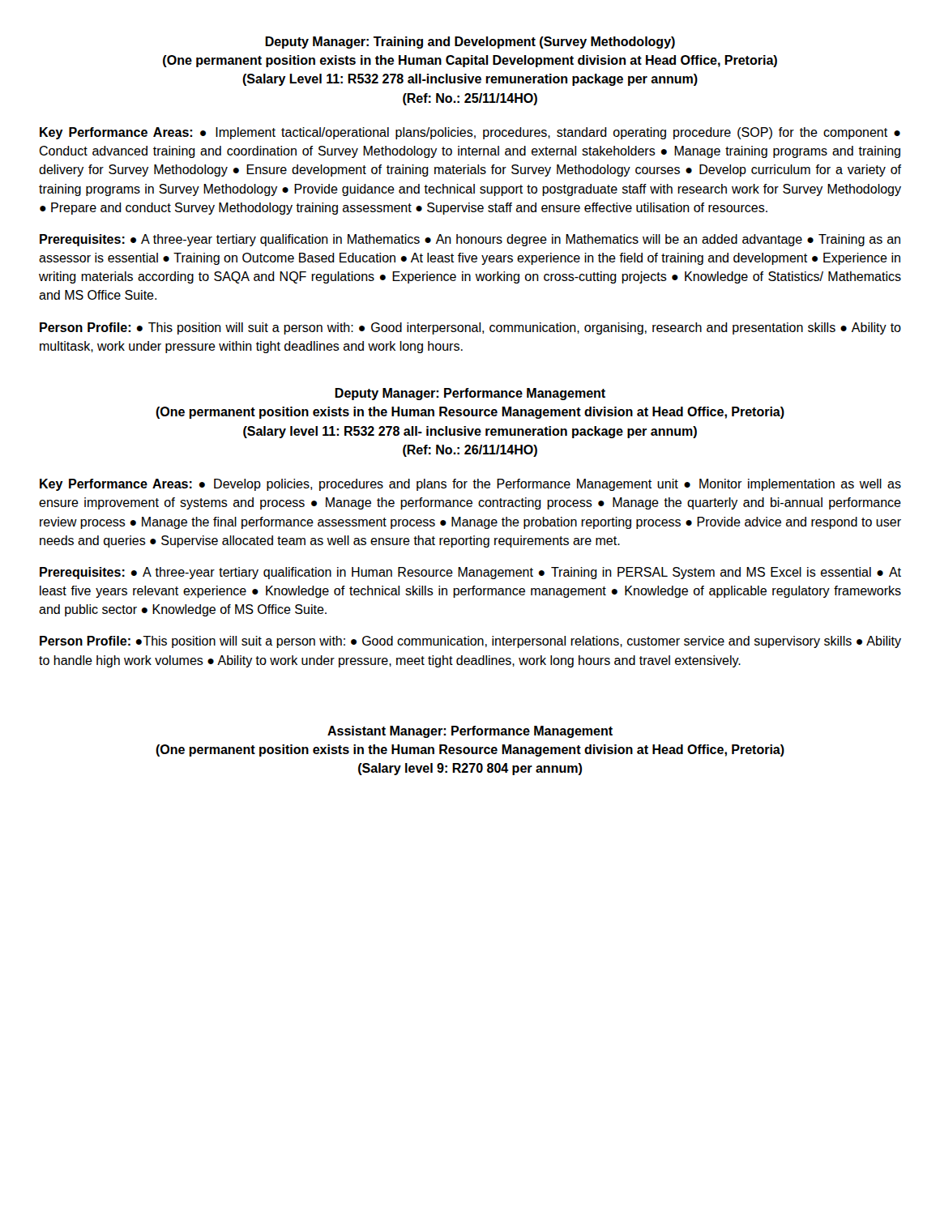Deputy Manager: Training and Development (Survey Methodology)
(One permanent position exists in the Human Capital Development division at Head Office, Pretoria)
(Salary Level 11: R532 278 all-inclusive remuneration package per annum)
(Ref: No.: 25/11/14HO)
Key Performance Areas: ● Implement tactical/operational plans/policies, procedures, standard operating procedure (SOP) for the component ● Conduct advanced training and coordination of Survey Methodology to internal and external stakeholders ● Manage training programs and training delivery for Survey Methodology ● Ensure development of training materials for Survey Methodology courses ● Develop curriculum for a variety of training programs in Survey Methodology ● Provide guidance and technical support to postgraduate staff with research work for Survey Methodology ● Prepare and conduct Survey Methodology training assessment ● Supervise staff and ensure effective utilisation of resources.
Prerequisites: ● A three-year tertiary qualification in Mathematics ● An honours degree in Mathematics will be an added advantage ● Training as an assessor is essential ● Training on Outcome Based Education ● At least five years experience in the field of training and development ● Experience in writing materials according to SAQA and NQF regulations ● Experience in working on cross-cutting projects ● Knowledge of Statistics/ Mathematics and MS Office Suite.
Person Profile: ● This position will suit a person with: ● Good interpersonal, communication, organising, research and presentation skills ● Ability to multitask, work under pressure within tight deadlines and work long hours.
Deputy Manager: Performance Management
(One permanent position exists in the Human Resource Management division at Head Office, Pretoria)
(Salary level 11: R532 278 all- inclusive remuneration package per annum)
(Ref: No.: 26/11/14HO)
Key Performance Areas: ● Develop policies, procedures and plans for the Performance Management unit ● Monitor implementation as well as ensure improvement of systems and process ● Manage the performance contracting process ● Manage the quarterly and bi-annual performance review process ● Manage the final performance assessment process ● Manage the probation reporting process ● Provide advice and respond to user needs and queries ● Supervise allocated team as well as ensure that reporting requirements are met.
Prerequisites: ● A three-year tertiary qualification in Human Resource Management ● Training in PERSAL System and MS Excel is essential ● At least five years relevant experience ● Knowledge of technical skills in performance management ● Knowledge of applicable regulatory frameworks and public sector ● Knowledge of MS Office Suite.
Person Profile: ●This position will suit a person with: ● Good communication, interpersonal relations, customer service and supervisory skills ● Ability to handle high work volumes ● Ability to work under pressure, meet tight deadlines, work long hours and travel extensively.
Assistant Manager: Performance Management
(One permanent position exists in the Human Resource Management division at Head Office, Pretoria)
(Salary level 9: R270 804 per annum)